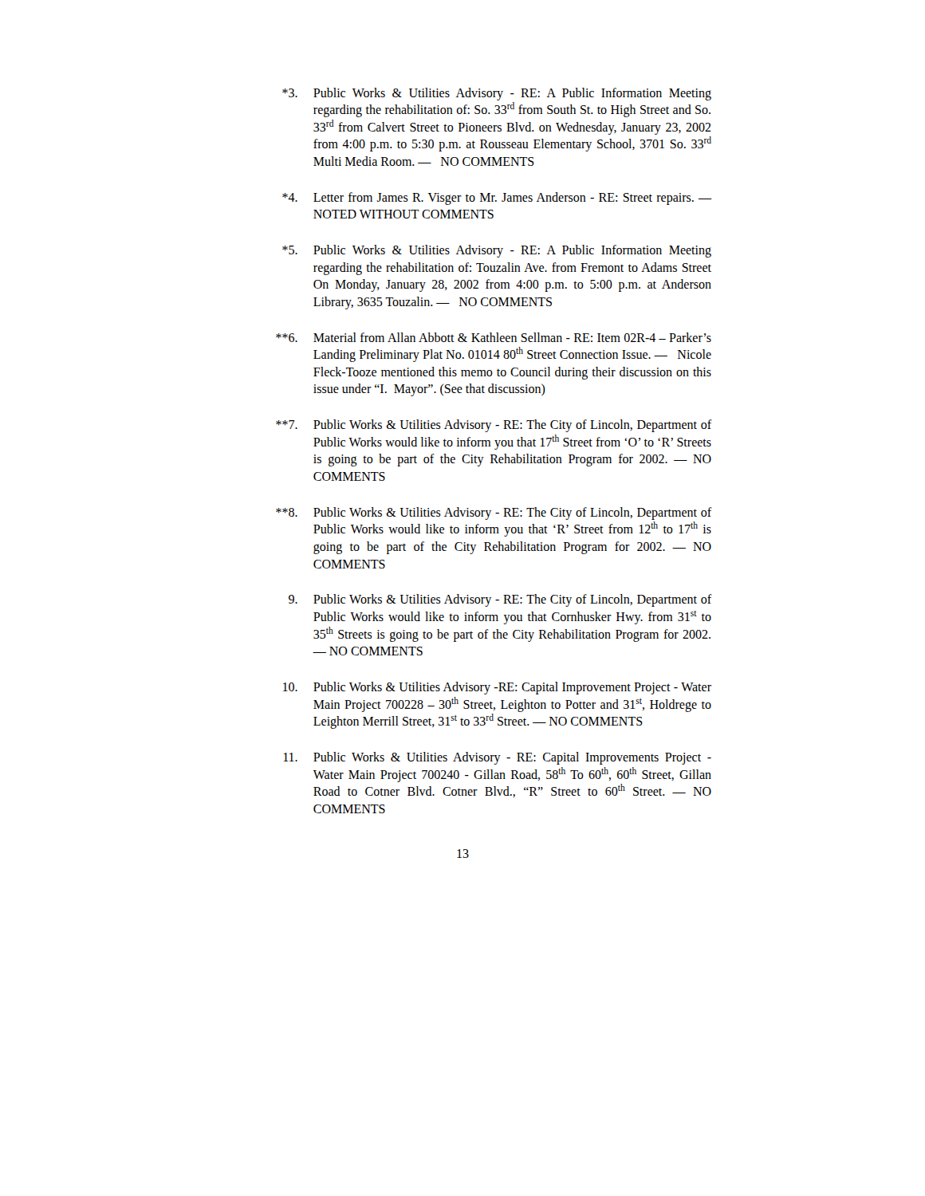*3. Public Works & Utilities Advisory - RE: A Public Information Meeting regarding the rehabilitation of: So. 33rd from South St. to High Street and So. 33rd from Calvert Street to Pioneers Blvd. on Wednesday, January 23, 2002 from 4:00 p.m. to 5:30 p.m. at Rousseau Elementary School, 3701 So. 33rd Multi Media Room. — NO COMMENTS
*4. Letter from James R. Visger to Mr. James Anderson - RE: Street repairs. — NOTED WITHOUT COMMENTS
*5. Public Works & Utilities Advisory - RE: A Public Information Meeting regarding the rehabilitation of: Touzalin Ave. from Fremont to Adams Street On Monday, January 28, 2002 from 4:00 p.m. to 5:00 p.m. at Anderson Library, 3635 Touzalin. — NO COMMENTS
**6. Material from Allan Abbott & Kathleen Sellman - RE: Item 02R-4 – Parker’s Landing Preliminary Plat No. 01014 80th Street Connection Issue. — Nicole Fleck-Tooze mentioned this memo to Council during their discussion on this issue under “I. Mayor”. (See that discussion)
**7. Public Works & Utilities Advisory - RE: The City of Lincoln, Department of Public Works would like to inform you that 17th Street from ‘O’ to ‘R’ Streets is going to be part of the City Rehabilitation Program for 2002. — NO COMMENTS
**8. Public Works & Utilities Advisory - RE: The City of Lincoln, Department of Public Works would like to inform you that ‘R’ Street from 12th to 17th is going to be part of the City Rehabilitation Program for 2002. — NO COMMENTS
9. Public Works & Utilities Advisory - RE: The City of Lincoln, Department of Public Works would like to inform you that Cornhusker Hwy. from 31st to 35th Streets is going to be part of the City Rehabilitation Program for 2002. — NO COMMENTS
10. Public Works & Utilities Advisory -RE: Capital Improvement Project - Water Main Project 700228 – 30th Street, Leighton to Potter and 31st, Holdrege to Leighton Merrill Street, 31st to 33rd Street. — NO COMMENTS
11. Public Works & Utilities Advisory - RE: Capital Improvements Project - Water Main Project 700240 - Gillan Road, 58th To 60th, 60th Street, Gillan Road to Cotner Blvd. Cotner Blvd., “R” Street to 60th Street. — NO COMMENTS
13